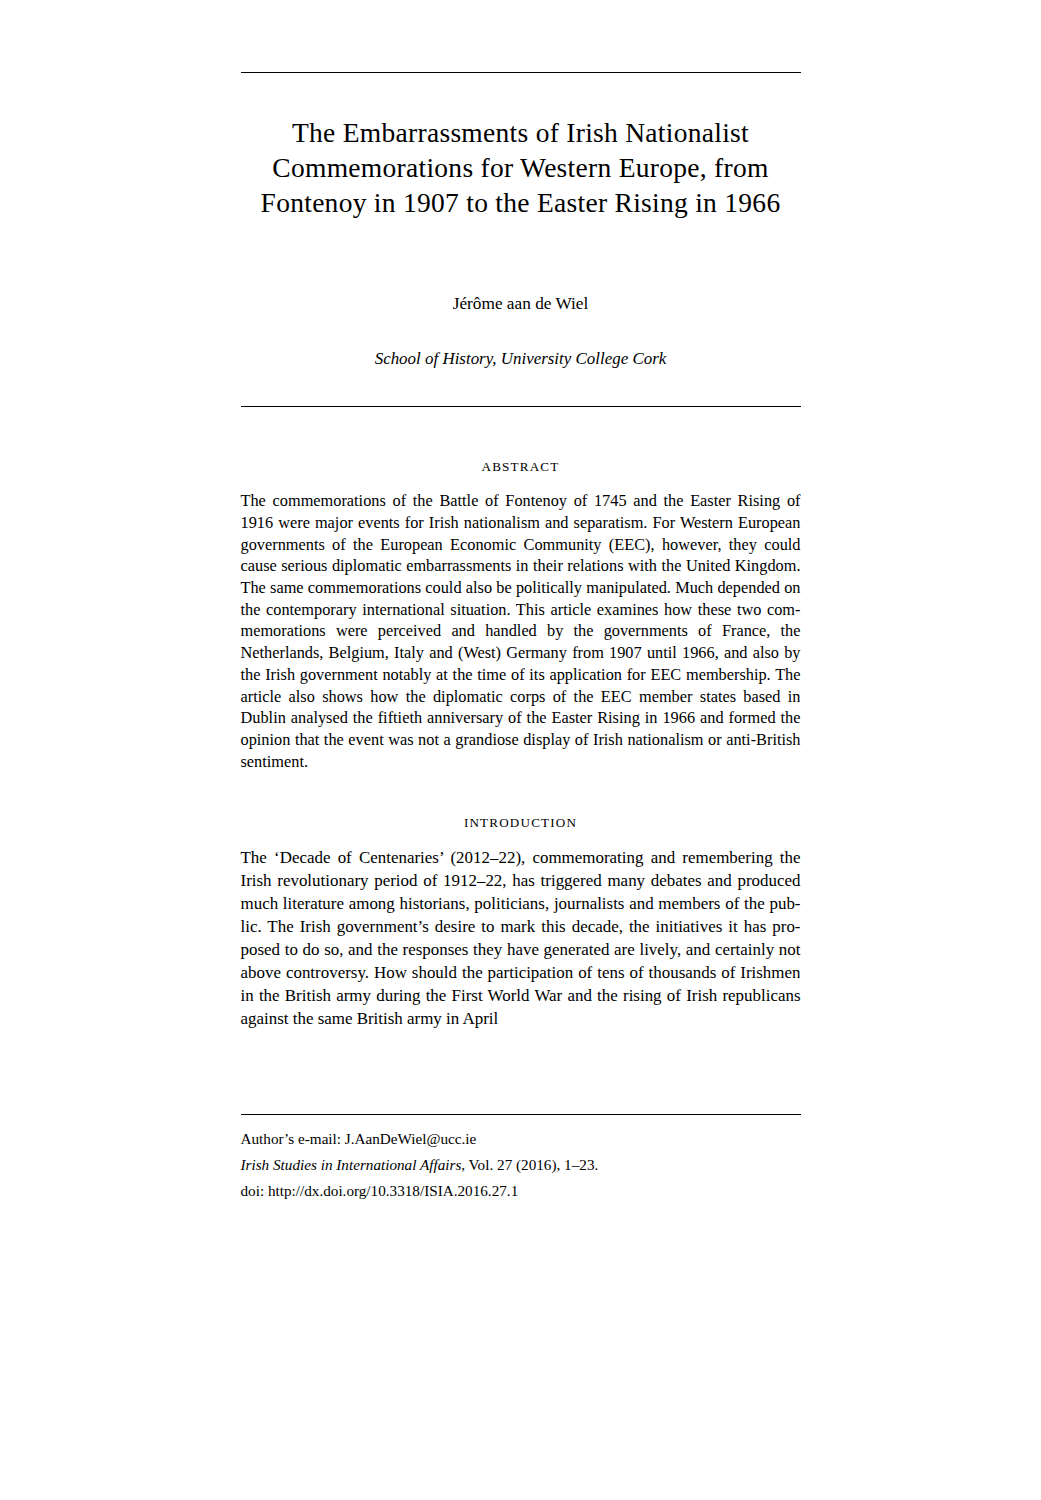The Embarrassments of Irish Nationalist Commemorations for Western Europe, from Fontenoy in 1907 to the Easter Rising in 1966
Jérôme aan de Wiel
School of History, University College Cork
Abstract
The commemorations of the Battle of Fontenoy of 1745 and the Easter Rising of 1916 were major events for Irish nationalism and separatism. For Western European governments of the European Economic Community (EEC), however, they could cause serious diplomatic embarrassments in their relations with the United Kingdom. The same commemorations could also be politically manipulated. Much depended on the contemporary international situation. This article examines how these two commemorations were perceived and handled by the governments of France, the Netherlands, Belgium, Italy and (West) Germany from 1907 until 1966, and also by the Irish government notably at the time of its application for EEC membership. The article also shows how the diplomatic corps of the EEC member states based in Dublin analysed the fiftieth anniversary of the Easter Rising in 1966 and formed the opinion that the event was not a grandiose display of Irish nationalism or anti-British sentiment.
Introduction
The ‘Decade of Centenaries’ (2012–22), commemorating and remembering the Irish revolutionary period of 1912–22, has triggered many debates and produced much literature among historians, politicians, journalists and members of the public. The Irish government’s desire to mark this decade, the initiatives it has proposed to do so, and the responses they have generated are lively, and certainly not above controversy. How should the participation of tens of thousands of Irishmen in the British army during the First World War and the rising of Irish republicans against the same British army in April
Author’s e-mail: J.AanDeWiel@ucc.ie
Irish Studies in International Affairs, Vol. 27 (2016), 1–23.
doi: http://dx.doi.org/10.3318/ISIA.2016.27.1